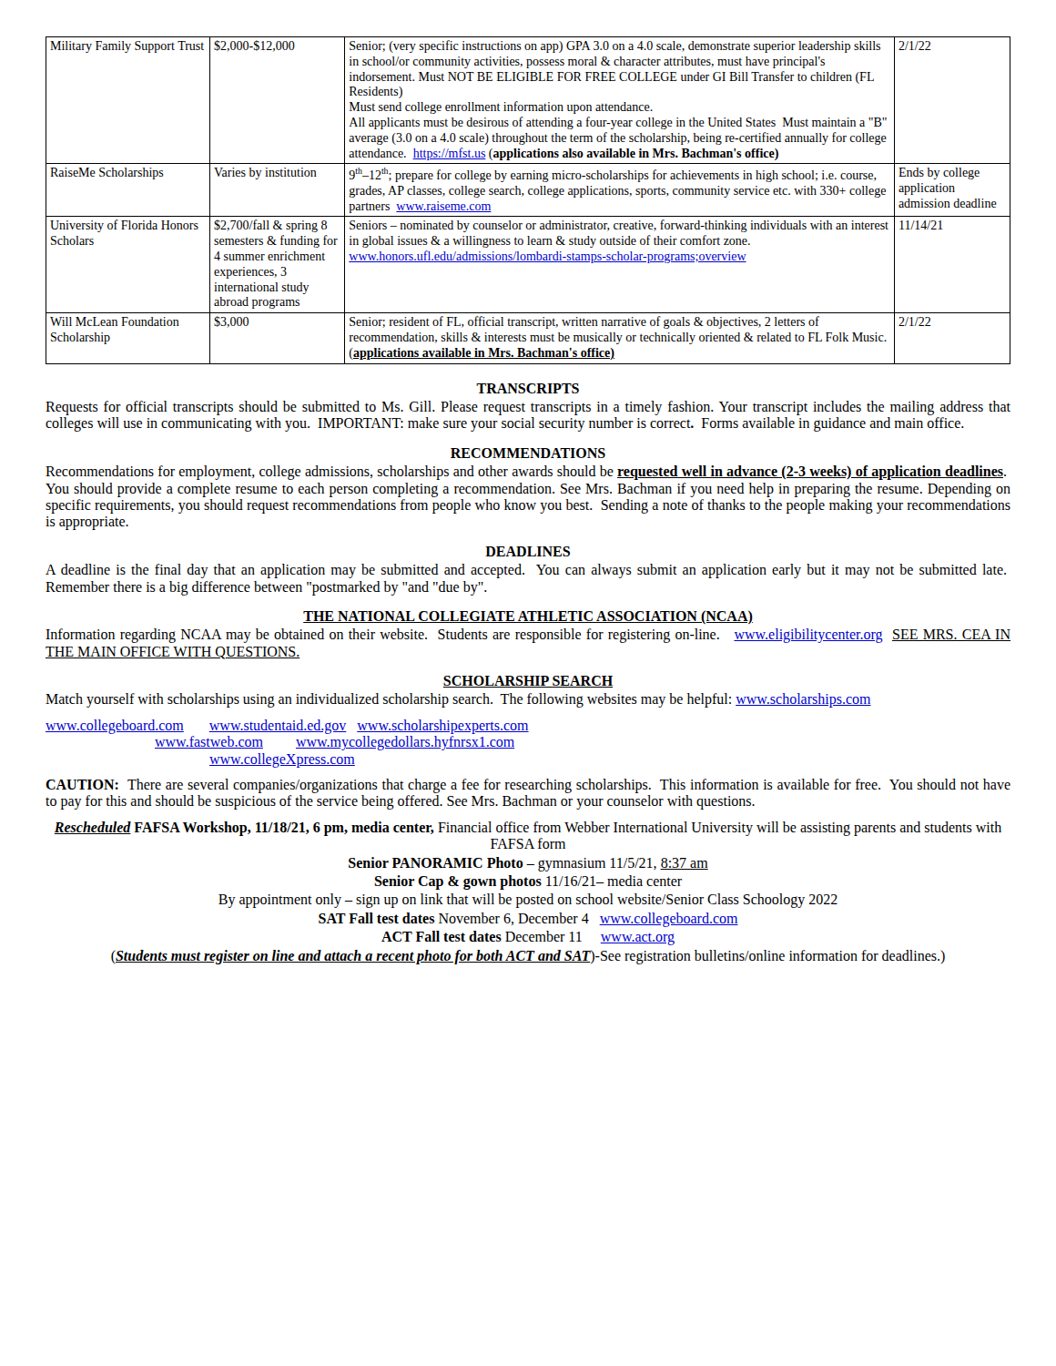| Military Family Support Trust | $2,000-$12,000 | Senior; (very specific instructions on app) GPA 3.0 on a 4.0 scale, demonstrate superior leadership skills in school/or community activities, possess moral & character attributes, must have principal's indorsement. Must NOT BE ELIGIBLE FOR FREE COLLEGE under GI Bill Transfer to children (FL Residents) Must send college enrollment information upon attendance. All applicants must be desirous of attending a four-year college in the United States Must maintain a "B" average (3.0 on a 4.0 scale) throughout the term of the scholarship, being re-certified annually for college attendance. https://mfst.us ( applications also available in Mrs. Bachman's office) | 2/1/22 |
| RaiseMe Scholarships | Varies by institution | 9 th –12 th ; prepare for college by earning micro-scholarships for achievements in high school; i.e. course, grades, AP classes, college search, college applications, sports, community service etc. with 330+ college partners www.raiseme.com | Ends by college application admission deadline |
| University of Florida Honors Scholars | $2,700/fall & spring 8 semesters & funding for 4 summer enrichment experiences, 3 international study abroad programs | Seniors – nominated by counselor or administrator, creative, forward-thinking individuals with an interest in global issues & a willingness to learn & study outside of their comfort zone. www.honors.ufl.edu/admissions/lombardi-stamps-scholar-programs;overview | 11/14/21 |
| Will McLean Foundation Scholarship | $3,000 | Senior; resident of FL, official transcript, written narrative of goals & objectives, 2 letters of recommendation, skills & interests must be musically or technically oriented & related to FL Folk Music. ( applications available in Mrs. Bachman's office) | 2/1/22 |
TRANSCRIPTS
Requests for official transcripts should be submitted to Ms. Gill. Please request transcripts in a timely fashion. Your transcript includes the mailing address that colleges will use in communicating with you. IMPORTANT: make sure your social security number is correct. Forms available in guidance and main office.
RECOMMENDATIONS
Recommendations for employment, college admissions, scholarships and other awards should be requested well in advance (2-3 weeks) of application deadlines. You should provide a complete resume to each person completing a recommendation. See Mrs. Bachman if you need help in preparing the resume. Depending on specific requirements, you should request recommendations from people who know you best. Sending a note of thanks to the people making your recommendations is appropriate.
DEADLINES
A deadline is the final day that an application may be submitted and accepted. You can always submit an application early but it may not be submitted late. Remember there is a big difference between "postmarked by "and "due by".
THE NATIONAL COLLEGIATE ATHLETIC ASSOCIATION (NCAA)
Information regarding NCAA may be obtained on their website. Students are responsible for registering on-line. www.eligibilitycenter.org SEE MRS. CEA IN THE MAIN OFFICE WITH QUESTIONS.
SCHOLARSHIP SEARCH
Match yourself with scholarships using an individualized scholarship search. The following websites may be helpful: www.scholarships.com
www.collegeboard.com www.studentaid.ed.gov www.scholarshipexperts.com
www.fastweb.com www.mycollegedollars.hyfnrsx1.com
www.collegeXpress.com
CAUTION: There are several companies/organizations that charge a fee for researching scholarships. This information is available for free. You should not have to pay for this and should be suspicious of the service being offered. See Mrs. Bachman or your counselor with questions.
Rescheduled FAFSA Workshop, 11/18/21, 6 pm, media center, Financial office from Webber International University will be assisting parents and students with FAFSA form
Senior PANORAMIC Photo – gymnasium 11/5/21, 8:37 am
Senior Cap & gown photos 11/16/21– media center
By appointment only – sign up on link that will be posted on school website/Senior Class Schoology 2022
SAT Fall test dates November 6, December 4 www.collegeboard.com
ACT Fall test dates December 11 www.act.org
(Students must register on line and attach a recent photo for both ACT and SAT)-See registration bulletins/online information for deadlines.)